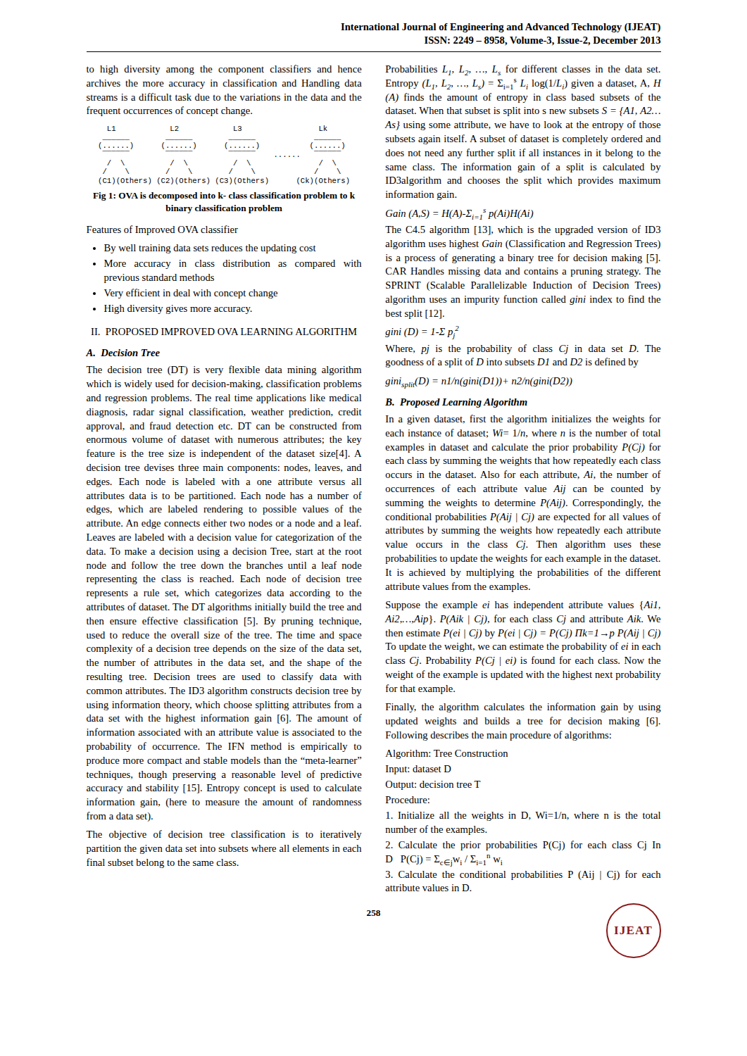International Journal of Engineering and Advanced Technology (IJEAT)
ISSN: 2249 – 8958, Volume-3, Issue-2, December 2013
to high diversity among the component classifiers and hence archives the more accuracy in classification and Handling data streams is a difficult task due to the variations in the data and the frequent occurrences of concept change.
L1 L2 L3 Lk ______ ______ ______ ______ (......) (......) (......) (......) ‾‾‾‾‾‾ ‾‾‾‾‾‾ ‾‾‾‾‾‾ ...... ‾‾‾‾‾‾ / \ / \ / \ / \ / \ / \ / \ / \ (C1)(Others) (C2)(Others) (C3)(Others) (Ck)(Others)
Fig 1: OVA is decomposed into k- class classification problem to k binary classification problem
Features of Improved OVA classifier
By well training data sets reduces the updating cost
More accuracy in class distribution as compared with previous standard methods
Very efficient in deal with concept change
High diversity gives more accuracy.
II. Proposed Improved OVA Learning Algorithm
A. Decision Tree
The decision tree (DT) is very flexible data mining algorithm which is widely used for decision-making, classification problems and regression problems. The real time applications like medical diagnosis, radar signal classification, weather prediction, credit approval, and fraud detection etc. DT can be constructed from enormous volume of dataset with numerous attributes; the key feature is the tree size is independent of the dataset size[4]. A decision tree devises three main components: nodes, leaves, and edges. Each node is labeled with a one attribute versus all attributes data is to be partitioned. Each node has a number of edges, which are labeled rendering to possible values of the attribute. An edge connects either two nodes or a node and a leaf. Leaves are labeled with a decision value for categorization of the data. To make a decision using a decision Tree, start at the root node and follow the tree down the branches until a leaf node representing the class is reached. Each node of decision tree represents a rule set, which categorizes data according to the attributes of dataset. The DT algorithms initially build the tree and then ensure effective classification [5]. By pruning technique, used to reduce the overall size of the tree. The time and space complexity of a decision tree depends on the size of the data set, the number of attributes in the data set, and the shape of the resulting tree. Decision trees are used to classify data with common attributes. The ID3 algorithm constructs decision tree by using information theory, which choose splitting attributes from a data set with the highest information gain [6]. The amount of information associated with an attribute value is associated to the probability of occurrence. The IFN method is empirically to produce more compact and stable models than the “meta-learner” techniques, though preserving a reasonable level of predictive accuracy and stability [15]. Entropy concept is used to calculate information gain, (here to measure the amount of randomness from a data set).
The objective of decision tree classification is to iteratively partition the given data set into subsets where all elements in each final subset belong to the same class.
Probabilities L1, L2, …, Ls for different classes in the data set. Entropy (L1, L2, …, Ls) = Σi=1s Li log(1/Li) given a dataset, A, H (A) finds the amount of entropy in class based subsets of the dataset. When that subset is split into s new subsets S = {A1, A2… As} using some attribute, we have to look at the entropy of those subsets again itself. A subset of dataset is completely ordered and does not need any further split if all instances in it belong to the same class. The information gain of a split is calculated by ID3algorithm and chooses the split which provides maximum information gain.
Gain (A,S) = H(A)-Σi=1s p(Ai)H(Ai)
The C4.5 algorithm [13], which is the upgraded version of ID3 algorithm uses highest Gain (Classification and Regression Trees) is a process of generating a binary tree for decision making [5]. CAR Handles missing data and contains a pruning strategy. The SPRINT (Scalable Parallelizable Induction of Decision Trees) algorithm uses an impurity function called gini index to find the best split [12].
gini (D) = 1-Σ pj2
Where, pj is the probability of class Cj in data set D. The goodness of a split of D into subsets D1 and D2 is defined by
ginisplit(D) = n1/n(gini(D1))+ n2/n(gini(D2))
B. Proposed Learning Algorithm
In a given dataset, first the algorithm initializes the weights for each instance of dataset; Wi= 1/n, where n is the number of total examples in dataset and calculate the prior probability P(Cj) for each class by summing the weights that how repeatedly each class occurs in the dataset. Also for each attribute, Ai, the number of occurrences of each attribute value Aij can be counted by summing the weights to determine P(Aij). Correspondingly, the conditional probabilities P(Aij | Cj) are expected for all values of attributes by summing the weights how repeatedly each attribute value occurs in the class Cj. Then algorithm uses these probabilities to update the weights for each example in the dataset. It is achieved by multiplying the probabilities of the different attribute values from the examples.
Suppose the example ei has independent attribute values {Ai1, Ai2,…,Aip}. P(Aik | Cj), for each class Cj and attribute Aik. We then estimate P(ei | Cj) by P(ei | Cj) = P(Cj) Πk=1→p P(Aij | Cj) To update the weight, we can estimate the probability of ei in each class Cj. Probability P(Cj | ei) is found for each class. Now the weight of the example is updated with the highest next probability for that example.
Finally, the algorithm calculates the information gain by using updated weights and builds a tree for decision making [6]. Following describes the main procedure of algorithms:
Algorithm: Tree Construction
Input: dataset D
Output: decision tree T
Procedure:
1. Initialize all the weights in D, Wi=1/n, where n is the total number of the examples.
2. Calculate the prior probabilities P(Cj) for each class Cj In D P(Cj) = Σc∈jwi / Σi=1n wi
3. Calculate the conditional probabilities P (Aij | Cj) for each attribute values in D.
258
IJEAT